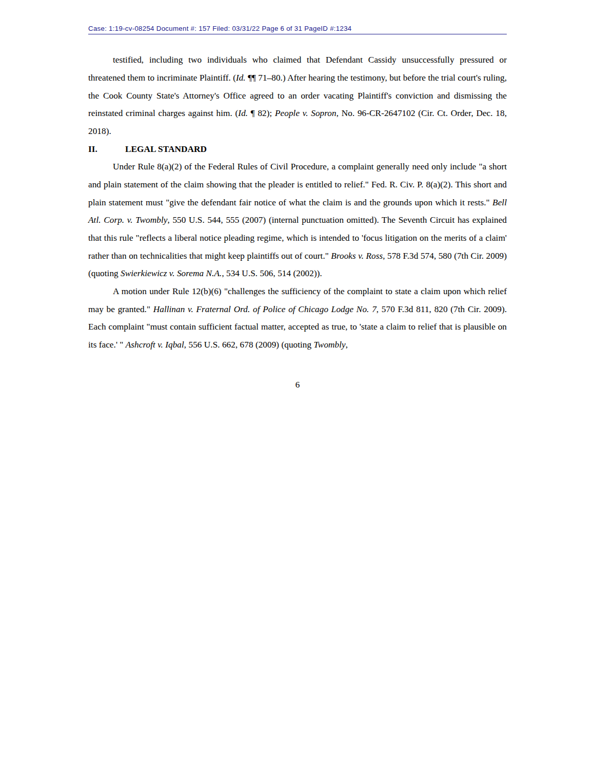Case: 1:19-cv-08254 Document #: 157 Filed: 03/31/22 Page 6 of 31 PageID #:1234
testified, including two individuals who claimed that Defendant Cassidy unsuccessfully pressured or threatened them to incriminate Plaintiff. (Id. ¶¶ 71–80.) After hearing the testimony, but before the trial court's ruling, the Cook County State's Attorney's Office agreed to an order vacating Plaintiff's conviction and dismissing the reinstated criminal charges against him. (Id. ¶ 82); People v. Sopron, No. 96-CR-2647102 (Cir. Ct. Order, Dec. 18, 2018).
II. LEGAL STANDARD
Under Rule 8(a)(2) of the Federal Rules of Civil Procedure, a complaint generally need only include "a short and plain statement of the claim showing that the pleader is entitled to relief." Fed. R. Civ. P. 8(a)(2). This short and plain statement must "give the defendant fair notice of what the claim is and the grounds upon which it rests." Bell Atl. Corp. v. Twombly, 550 U.S. 544, 555 (2007) (internal punctuation omitted). The Seventh Circuit has explained that this rule "reflects a liberal notice pleading regime, which is intended to 'focus litigation on the merits of a claim' rather than on technicalities that might keep plaintiffs out of court." Brooks v. Ross, 578 F.3d 574, 580 (7th Cir. 2009) (quoting Swierkiewicz v. Sorema N.A., 534 U.S. 506, 514 (2002)).
A motion under Rule 12(b)(6) "challenges the sufficiency of the complaint to state a claim upon which relief may be granted." Hallinan v. Fraternal Ord. of Police of Chicago Lodge No. 7, 570 F.3d 811, 820 (7th Cir. 2009). Each complaint "must contain sufficient factual matter, accepted as true, to 'state a claim to relief that is plausible on its face.' " Ashcroft v. Iqbal, 556 U.S. 662, 678 (2009) (quoting Twombly,
6